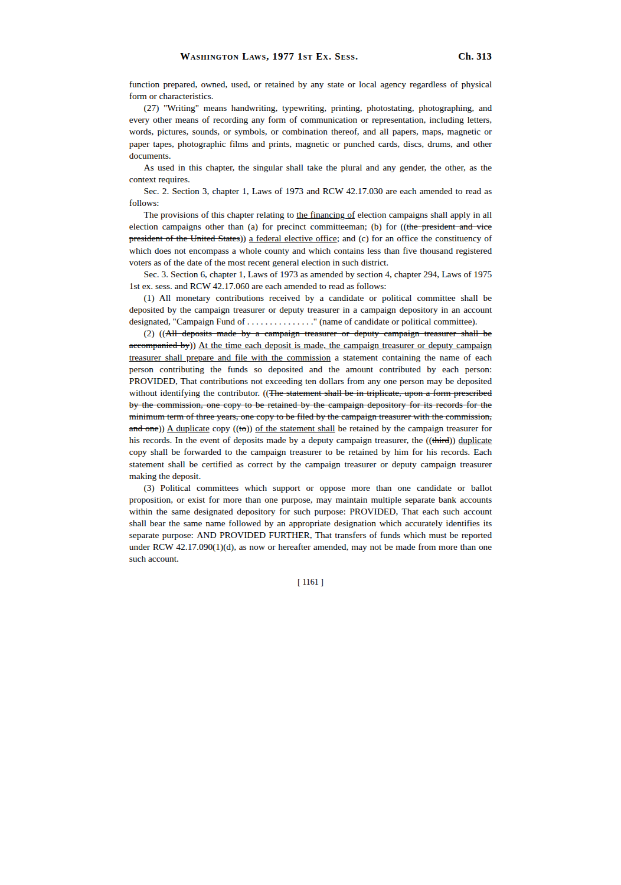Washington Laws, 1977 1st Ex. Sess. Ch. 313
function prepared, owned, used, or retained by any state or local agency regardless of physical form or characteristics.
(27) "Writing" means handwriting, typewriting, printing, photostating, photographing, and every other means of recording any form of communication or representation, including letters, words, pictures, sounds, or symbols, or combination thereof, and all papers, maps, magnetic or paper tapes, photographic films and prints, magnetic or punched cards, discs, drums, and other documents.
As used in this chapter, the singular shall take the plural and any gender, the other, as the context requires.
Sec. 2. Section 3, chapter 1, Laws of 1973 and RCW 42.17.030 are each amended to read as follows:
The provisions of this chapter relating to the financing of election campaigns shall apply in all election campaigns other than (a) for precinct committeeman; (b) for ((the president and vice president of the United States)) a federal elective office; and (c) for an office the constituency of which does not encompass a whole county and which contains less than five thousand registered voters as of the date of the most recent general election in such district.
Sec. 3. Section 6, chapter 1, Laws of 1973 as amended by section 4, chapter 294, Laws of 1975 1st ex. sess. and RCW 42.17.060 are each amended to read as follows:
(1) All monetary contributions received by a candidate or political committee shall be deposited by the campaign treasurer or deputy treasurer in a campaign depository in an account designated, "Campaign Fund of . . . . . . . . . . . . . . ." (name of candidate or political committee).
(2) ((All deposits made by a campaign treasurer or deputy campaign treasurer shall be accompanied by)) At the time each deposit is made, the campaign treasurer or deputy campaign treasurer shall prepare and file with the commission a statement containing the name of each person contributing the funds so deposited and the amount contributed by each person: PROVIDED, That contributions not exceeding ten dollars from any one person may be deposited without identifying the contributor. ((The statement shall be in triplicate, upon a form prescribed by the commission, one copy to be retained by the campaign depository for its records for the minimum term of three years, one copy to be filed by the campaign treasurer with the commission, and one)) A duplicate copy ((to)) of the statement shall be retained by the campaign treasurer for his records. In the event of deposits made by a deputy campaign treasurer, the ((third)) duplicate copy shall be forwarded to the campaign treasurer to be retained by him for his records. Each statement shall be certified as correct by the campaign treasurer or deputy campaign treasurer making the deposit.
(3) Political committees which support or oppose more than one candidate or ballot proposition, or exist for more than one purpose, may maintain multiple separate bank accounts within the same designated depository for such purpose: PROVIDED, That each such account shall bear the same name followed by an appropriate designation which accurately identifies its separate purpose: AND PROVIDED FURTHER, That transfers of funds which must be reported under RCW 42.17.090(1)(d), as now or hereafter amended, may not be made from more than one such account.
[ 1161 ]